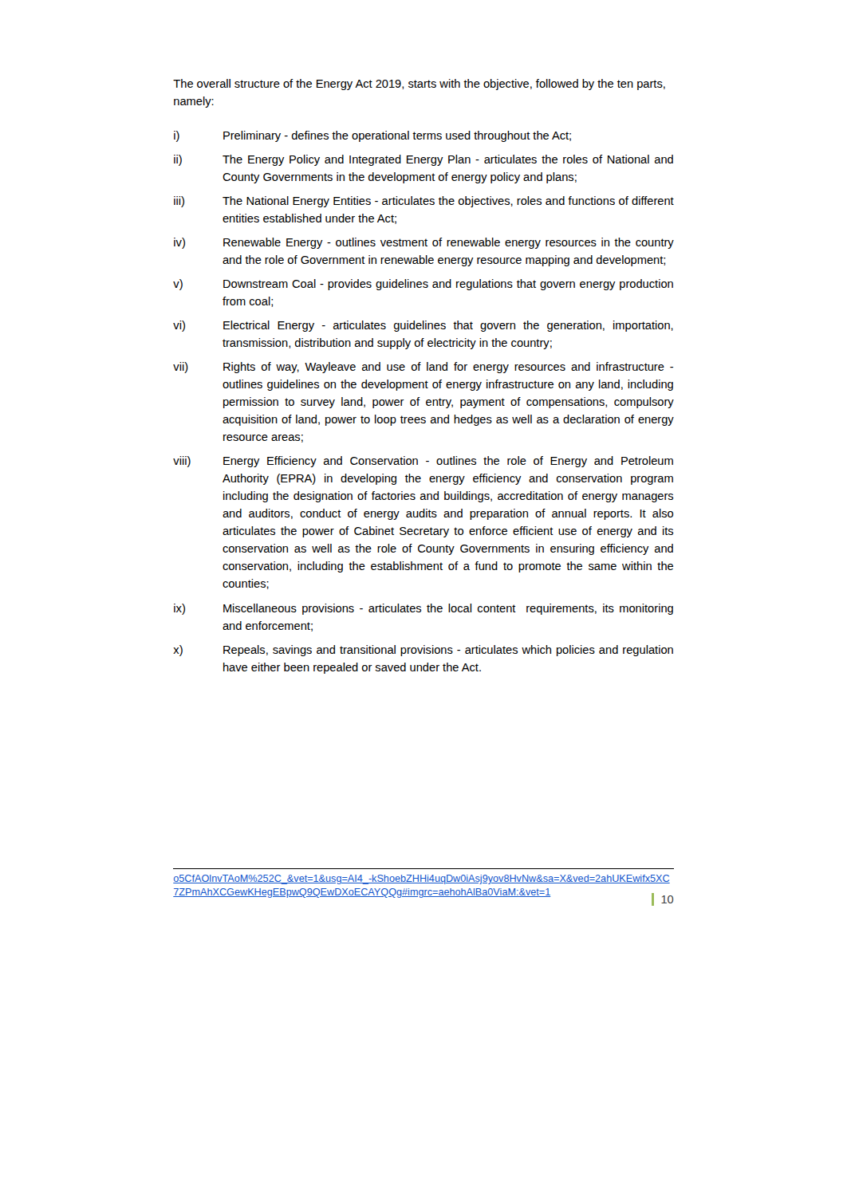The overall structure of the Energy Act 2019, starts with the objective, followed by the ten parts, namely:
| i) | Preliminary - defines the operational terms used throughout the Act; |
| ii) | The Energy Policy and Integrated Energy Plan - articulates the roles of National and County Governments in the development of energy policy and plans; |
| iii) | The National Energy Entities - articulates the objectives, roles and functions of different entities established under the Act; |
| iv) | Renewable Energy - outlines vestment of renewable energy resources in the country and the role of Government in renewable energy resource mapping and development; |
| v) | Downstream Coal - provides guidelines and regulations that govern energy production from coal; |
| vi) | Electrical Energy - articulates guidelines that govern the generation, importation, transmission, distribution and supply of electricity in the country; |
| vii) | Rights of way, Wayleave and use of land for energy resources and infrastructure - outlines guidelines on the development of energy infrastructure on any land, including permission to survey land, power of entry, payment of compensations, compulsory acquisition of land, power to loop trees and hedges as well as a declaration of energy resource areas; |
| viii) | Energy Efficiency and Conservation - outlines the role of Energy and Petroleum Authority (EPRA) in developing the energy efficiency and conservation program including the designation of factories and buildings, accreditation of energy managers and auditors, conduct of energy audits and preparation of annual reports. It also articulates the power of Cabinet Secretary to enforce efficient use of energy and its conservation as well as the role of County Governments in ensuring efficiency and conservation, including the establishment of a fund to promote the same within the counties; |
| ix) | Miscellaneous provisions - articulates the local content requirements, its monitoring and enforcement; |
| x) | Repeals, savings and transitional provisions - articulates which policies and regulation have either been repealed or saved under the Act. |
o5CfAOlnvTAoM%252C_&vet=1&usg=AI4_-kShoebZHHi4uqDw0iAsj9yov8HvNw&sa=X&ved=2ahUKEwifx5XC7ZPmAhXCGewKHegEBpwQ9QEwDXoECAYQQg#imgrc=aehohAlBa0ViaM:&vet=1
10